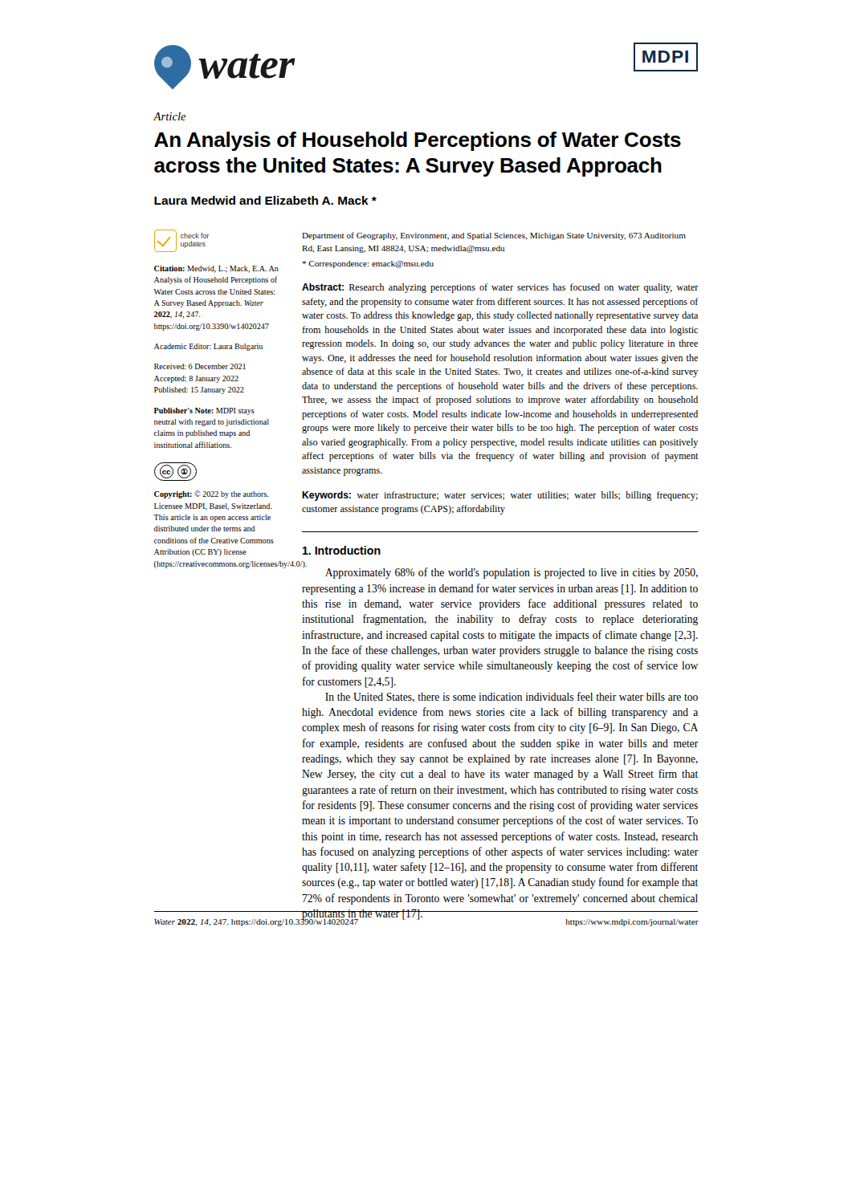water
MDPI
Article
An Analysis of Household Perceptions of Water Costs across the United States: A Survey Based Approach
Laura Medwid and Elizabeth A. Mack *
check for updates
Citation: Medwid, L.; Mack, E.A. An Analysis of Household Perceptions of Water Costs across the United States: A Survey Based Approach. Water 2022, 14, 247. https://doi.org/10.3390/w14020247
Academic Editor: Laura Bulgariu
Received: 6 December 2021
Accepted: 8 January 2022
Published: 15 January 2022
Publisher's Note: MDPI stays neutral with regard to jurisdictional claims in published maps and institutional affiliations.
cc ①
Copyright: © 2022 by the authors. Licensee MDPI, Basel, Switzerland. This article is an open access article distributed under the terms and conditions of the Creative Commons Attribution (CC BY) license (https://creativecommons.org/licenses/by/4.0/).
Department of Geography, Environment, and Spatial Sciences, Michigan State University, 673 Auditorium Rd, East Lansing, MI 48824, USA; medwidla@msu.edu
* Correspondence: emack@msu.edu
Abstract: Research analyzing perceptions of water services has focused on water quality, water safety, and the propensity to consume water from different sources. It has not assessed perceptions of water costs. To address this knowledge gap, this study collected nationally representative survey data from households in the United States about water issues and incorporated these data into logistic regression models. In doing so, our study advances the water and public policy literature in three ways. One, it addresses the need for household resolution information about water issues given the absence of data at this scale in the United States. Two, it creates and utilizes one-of-a-kind survey data to understand the perceptions of household water bills and the drivers of these perceptions. Three, we assess the impact of proposed solutions to improve water affordability on household perceptions of water costs. Model results indicate low-income and households in underrepresented groups were more likely to perceive their water bills to be too high. The perception of water costs also varied geographically. From a policy perspective, model results indicate utilities can positively affect perceptions of water bills via the frequency of water billing and provision of payment assistance programs.
Keywords: water infrastructure; water services; water utilities; water bills; billing frequency; customer assistance programs (CAPS); affordability
1. Introduction
Approximately 68% of the world's population is projected to live in cities by 2050, representing a 13% increase in demand for water services in urban areas [1]. In addition to this rise in demand, water service providers face additional pressures related to institutional fragmentation, the inability to defray costs to replace deteriorating infrastructure, and increased capital costs to mitigate the impacts of climate change [2,3]. In the face of these challenges, urban water providers struggle to balance the rising costs of providing quality water service while simultaneously keeping the cost of service low for customers [2,4,5].
In the United States, there is some indication individuals feel their water bills are too high. Anecdotal evidence from news stories cite a lack of billing transparency and a complex mesh of reasons for rising water costs from city to city [6–9]. In San Diego, CA for example, residents are confused about the sudden spike in water bills and meter readings, which they say cannot be explained by rate increases alone [7]. In Bayonne, New Jersey, the city cut a deal to have its water managed by a Wall Street firm that guarantees a rate of return on their investment, which has contributed to rising water costs for residents [9]. These consumer concerns and the rising cost of providing water services mean it is important to understand consumer perceptions of the cost of water services. To this point in time, research has not assessed perceptions of water costs. Instead, research has focused on analyzing perceptions of other aspects of water services including: water quality [10,11], water safety [12–16], and the propensity to consume water from different sources (e.g., tap water or bottled water) [17,18]. A Canadian study found for example that 72% of respondents in Toronto were 'somewhat' or 'extremely' concerned about chemical pollutants in the water [17].
Water 2022, 14, 247. https://doi.org/10.3390/w14020247
https://www.mdpi.com/journal/water